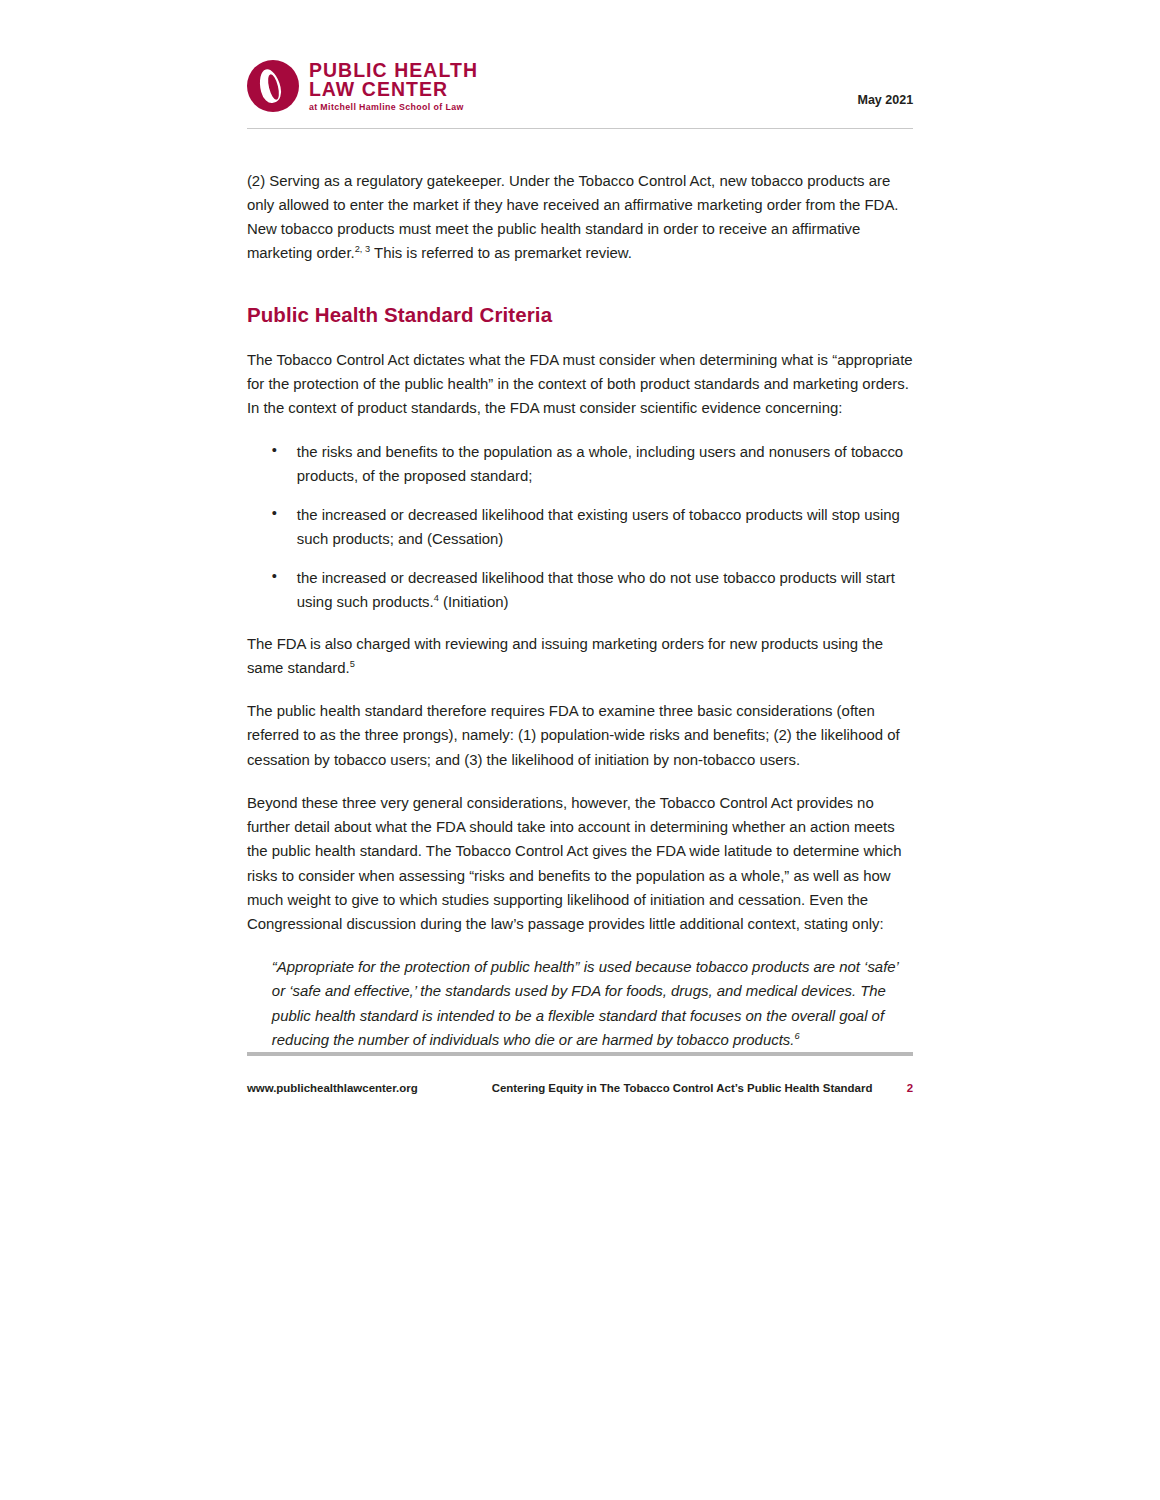PUBLIC HEALTH LAW CENTER at Mitchell Hamline School of Law
May 2021
(2) Serving as a regulatory gatekeeper. Under the Tobacco Control Act, new tobacco products are only allowed to enter the market if they have received an affirmative marketing order from the FDA. New tobacco products must meet the public health standard in order to receive an affirmative marketing order.2, 3 This is referred to as premarket review.
Public Health Standard Criteria
The Tobacco Control Act dictates what the FDA must consider when determining what is “appropriate for the protection of the public health” in the context of both product standards and marketing orders. In the context of product standards, the FDA must consider scientific evidence concerning:
the risks and benefits to the population as a whole, including users and nonusers of tobacco products, of the proposed standard;
the increased or decreased likelihood that existing users of tobacco products will stop using such products; and (Cessation)
the increased or decreased likelihood that those who do not use tobacco products will start using such products.4 (Initiation)
The FDA is also charged with reviewing and issuing marketing orders for new products using the same standard.5
The public health standard therefore requires FDA to examine three basic considerations (often referred to as the three prongs), namely: (1) population-wide risks and benefits; (2) the likelihood of cessation by tobacco users; and (3) the likelihood of initiation by non-tobacco users.
Beyond these three very general considerations, however, the Tobacco Control Act provides no further detail about what the FDA should take into account in determining whether an action meets the public health standard. The Tobacco Control Act gives the FDA wide latitude to determine which risks to consider when assessing “risks and benefits to the population as a whole,” as well as how much weight to give to which studies supporting likelihood of initiation and cessation. Even the Congressional discussion during the law’s passage provides little additional context, stating only:
“Appropriate for the protection of public health” is used because tobacco products are not ‘safe’ or ‘safe and effective,’ the standards used by FDA for foods, drugs, and medical devices. The public health standard is intended to be a flexible standard that focuses on the overall goal of reducing the number of individuals who die or are harmed by tobacco products.6
www.publichealthlawcenter.org
Centering Equity in The Tobacco Control Act’s Public Health Standard
2